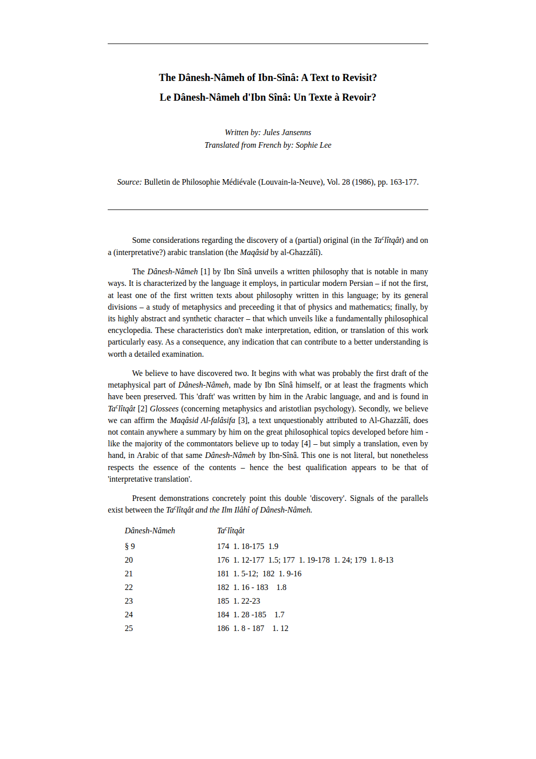The Dânesh-Nâmeh of Ibn-Sînâ: A Text to Revisit?
Le Dânesh-Nâmeh d'Ibn Sînâ: Un Texte à Revoir?
Written by: Jules Jansenns
Translated from French by: Sophie Lee
Source: Bulletin de Philosophie Médiévale (Louvain-la-Neuve), Vol. 28 (1986), pp. 163-177.
Some considerations regarding the discovery of a (partial) original (in the Taclîtqât) and on a (interpretative?) arabic translation (the Maqâsid by al-Ghazzâlî).
The Dânesh-Nâmeh [1] by Ibn Sînâ unveils a written philosophy that is notable in many ways. It is characterized by the language it employs, in particular modern Persian – if not the first, at least one of the first written texts about philosophy written in this language; by its general divisions – a study of metaphysics and preceeding it that of physics and mathematics; finally, by its highly abstract and synthetic character – that which unveils like a fundamentally philosophical encyclopedia. These characteristics don't make interpretation, edition, or translation of this work particularly easy. As a consequence, any indication that can contribute to a better understanding is worth a detailed examination.
We believe to have discovered two. It begins with what was probably the first draft of the metaphysical part of Dânesh-Nâmeh, made by Ibn Sînâ himself, or at least the fragments which have been preserved. This 'draft' was written by him in the Arabic language, and and is found in Taclîtqât [2] Glossees (concerning metaphysics and aristotlian psychology). Secondly, we believe we can affirm the Maqâsid Al-falâsifa [3], a text unquestionably attributed to Al-Ghazzâlî, does not contain anywhere a summary by him on the great philosophical topics developed before him - like the majority of the commontators believe up to today [4] – but simply a translation, even by hand, in Arabic of that same Dânesh-Nâmeh by Ibn-Sînâ. This one is not literal, but nonetheless respects the essence of the contents – hence the best qualification appears to be that of 'interpretative translation'.
Present demonstrations concretely point this double 'discovery'. Signals of the parallels exist between the Taclîtqât and the Ilm Ilâhî of Dânesh-Nâmeh.
| Dânesh-Nâmeh | Ta c lîtqât |
| --- | --- |
| § 9 | 174 1. 18-175 1.9 |
| 20 | 176 1. 12-177 1.5; 177 1. 19-178 1. 24; 179 1. 8-13 |
| 21 | 181 1. 5-12; 182 1. 9-16 |
| 22 | 182 1. 16 - 183 1.8 |
| 23 | 185 1. 22-23 |
| 24 | 184 1. 28 -185 1.7 |
| 25 | 186 1. 8 - 187 1. 12 |